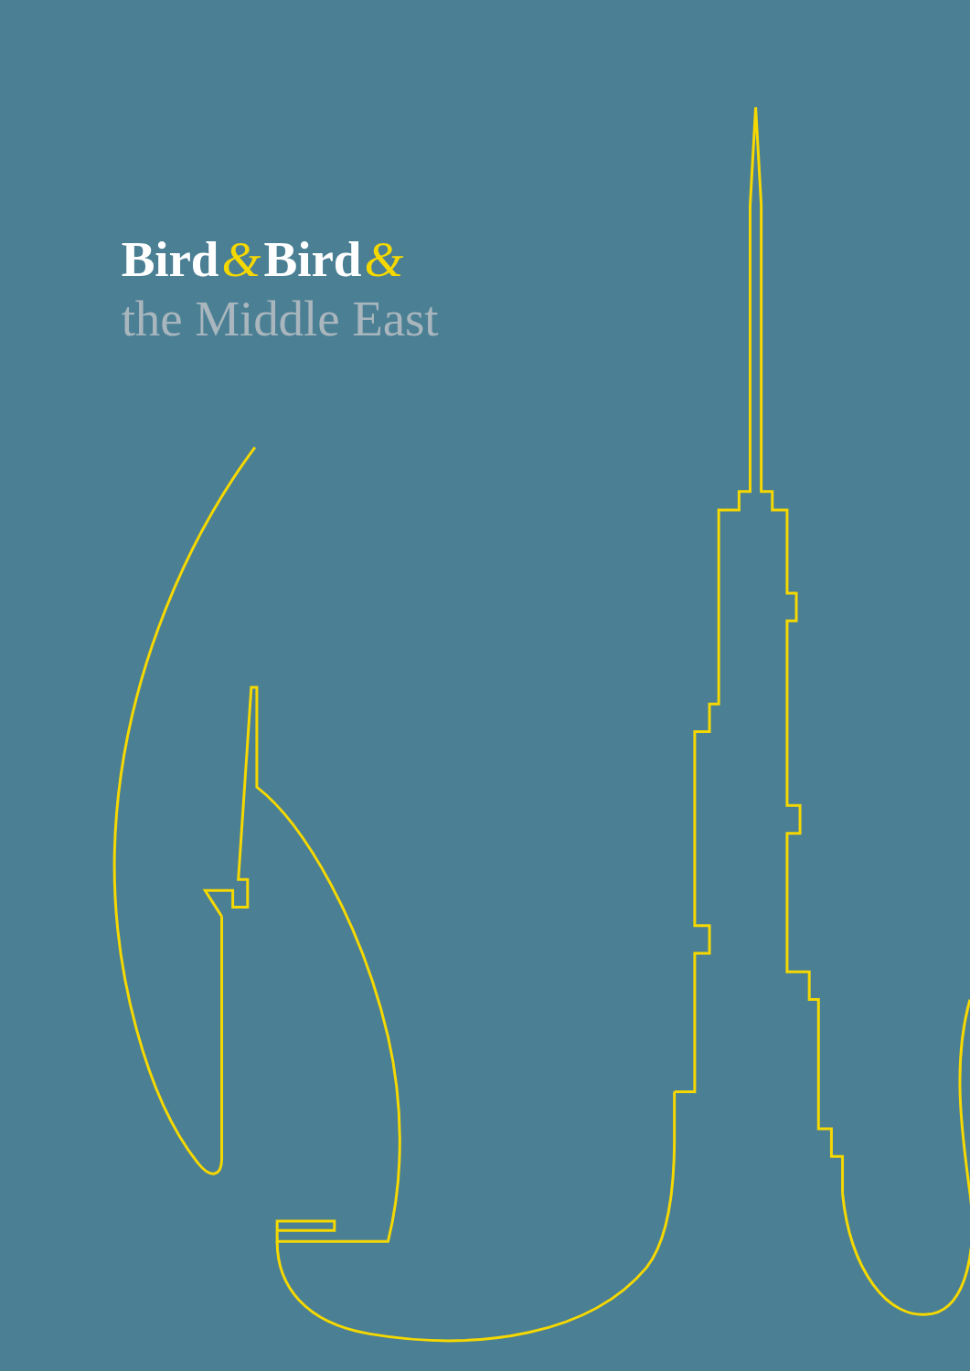Bird&Bird&
the Middle East